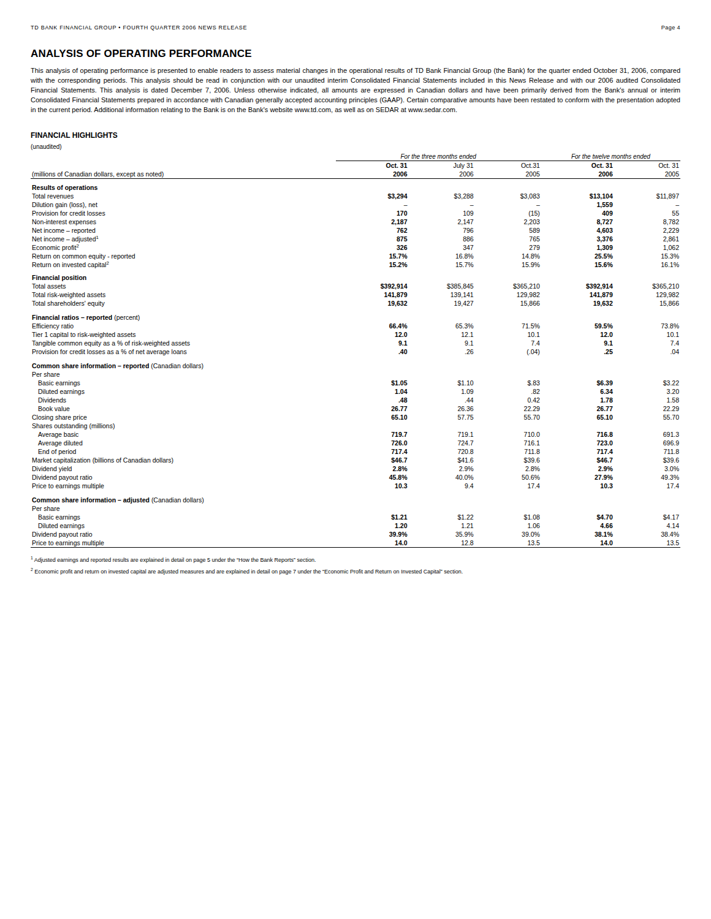TD BANK FINANCIAL GROUP • FOURTH QUARTER 2006 NEWS RELEASE
Page 4
ANALYSIS OF OPERATING PERFORMANCE
This analysis of operating performance is presented to enable readers to assess material changes in the operational results of TD Bank Financial Group (the Bank) for the quarter ended October 31, 2006, compared with the corresponding periods. This analysis should be read in conjunction with our unaudited interim Consolidated Financial Statements included in this News Release and with our 2006 audited Consolidated Financial Statements. This analysis is dated December 7, 2006. Unless otherwise indicated, all amounts are expressed in Canadian dollars and have been primarily derived from the Bank's annual or interim Consolidated Financial Statements prepared in accordance with Canadian generally accepted accounting principles (GAAP). Certain comparative amounts have been restated to conform with the presentation adopted in the current period. Additional information relating to the Bank is on the Bank's website www.td.com, as well as on SEDAR at www.sedar.com.
FINANCIAL HIGHLIGHTS
(unaudited)
| | For the three months ended | For the twelve months ended |
| | Oct. 31 | July 31 | Oct.31 | Oct. 31 | Oct. 31 |
| (millions of Canadian dollars, except as noted) | 2006 | 2006 | 2005 | 2006 | 2005 |
| Results of operations | | | | | |
| Total revenues | $3,294 | $3,288 | $3,083 | $13,104 | $11,897 |
| Dilution gain (loss), net | – | – | – | 1,559 | – |
| Provision for credit losses | 170 | 109 | (15) | 409 | 55 |
| Non-interest expenses | 2,187 | 2,147 | 2,203 | 8,727 | 8,782 |
| Net income – reported | 762 | 796 | 589 | 4,603 | 2,229 |
| Net income – adjusted 1 | 875 | 886 | 765 | 3,376 | 2,861 |
| Economic profit 2 | 326 | 347 | 279 | 1,309 | 1,062 |
| Return on common equity - reported | 15.7% | 16.8% | 14.8% | 25.5% | 15.3% |
| Return on invested capital 2 | 15.2% | 15.7% | 15.9% | 15.6% | 16.1% |
| Financial position | | | | | |
| Total assets | $392,914 | $385,845 | $365,210 | $392,914 | $365,210 |
| Total risk-weighted assets | 141,879 | 139,141 | 129,982 | 141,879 | 129,982 |
| Total shareholders' equity | 19,632 | 19,427 | 15,866 | 19,632 | 15,866 |
| Financial ratios – reported (percent) | | | | | |
| Efficiency ratio | 66.4% | 65.3% | 71.5% | 59.5% | 73.8% |
| Tier 1 capital to risk-weighted assets | 12.0 | 12.1 | 10.1 | 12.0 | 10.1 |
| Tangible common equity as a % of risk-weighted assets | 9.1 | 9.1 | 7.4 | 9.1 | 7.4 |
| Provision for credit losses as a % of net average loans | .40 | .26 | (.04) | .25 | .04 |
| Common share information – reported (Canadian dollars) | | | | | |
| Per share | | | | | |
| Basic earnings | $1.05 | $1.10 | $.83 | $6.39 | $3.22 |
| Diluted earnings | 1.04 | 1.09 | .82 | 6.34 | 3.20 |
| Dividends | .48 | .44 | 0.42 | 1.78 | 1.58 |
| Book value | 26.77 | 26.36 | 22.29 | 26.77 | 22.29 |
| Closing share price | 65.10 | 57.75 | 55.70 | 65.10 | 55.70 |
| Shares outstanding (millions) | | | | | |
| Average basic | 719.7 | 719.1 | 710.0 | 716.8 | 691.3 |
| Average diluted | 726.0 | 724.7 | 716.1 | 723.0 | 696.9 |
| End of period | 717.4 | 720.8 | 711.8 | 717.4 | 711.8 |
| Market capitalization (billions of Canadian dollars) | $46.7 | $41.6 | $39.6 | $46.7 | $39.6 |
| Dividend yield | 2.8% | 2.9% | 2.8% | 2.9% | 3.0% |
| Dividend payout ratio | 45.8% | 40.0% | 50.6% | 27.9% | 49.3% |
| Price to earnings multiple | 10.3 | 9.4 | 17.4 | 10.3 | 17.4 |
| Common share information – adjusted (Canadian dollars) | | | | | |
| Per share | | | | | |
| Basic earnings | $1.21 | $1.22 | $1.08 | $4.70 | $4.17 |
| Diluted earnings | 1.20 | 1.21 | 1.06 | 4.66 | 4.14 |
| Dividend payout ratio | 39.9% | 35.9% | 39.0% | 38.1% | 38.4% |
| Price to earnings multiple | 14.0 | 12.8 | 13.5 | 14.0 | 13.5 |
1 Adjusted earnings and reported results are explained in detail on page 5 under the “How the Bank Reports” section.
2 Economic profit and return on invested capital are adjusted measures and are explained in detail on page 7 under the “Economic Profit and Return on Invested Capital” section.